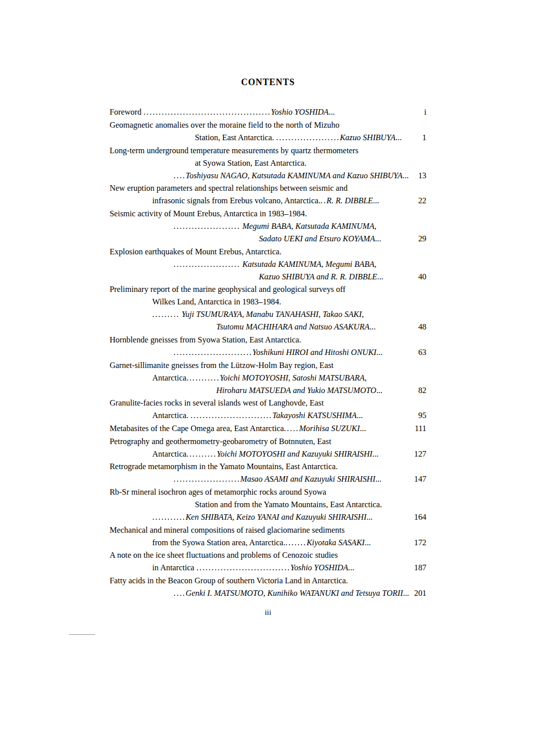CONTENTS
Foreword .......................................... Yoshio YOSHIDA... i
Geomagnetic anomalies over the moraine field to the north of Mizuho
Station, East Antarctica. ..................... Kazuo SHIBUYA... 1
Long-term underground temperature measurements by quartz thermometers
at Syowa Station, East Antarctica.
.... Toshiyasu NAGAO, Katsutada KAMINUMA and Kazuo SHIBUYA... 13
New eruption parameters and spectral relationships between seismic and
infrasonic signals from Erebus volcano, Antarctica... R. R. DIBBLE... 22
Seismic activity of Mount Erebus, Antarctica in 1983–1984.
...................... Megumi BABA, Katsutada KAMINUMA,
Sadato UEKI and Etsuro KOYAMA... 29
Explosion earthquakes of Mount Erebus, Antarctica.
...................... Katsutada KAMINUMA, Megumi BABA,
Kazuo SHIBUYA and R. R. DIBBLE... 40
Preliminary report of the marine geophysical and geological surveys off
Wilkes Land, Antarctica in 1983–1984.
......... Yuji TSUMURAYA, Manabu TANAHASHI, Takao SAKI,
Tsutomu MACHIHARA and Natsuo ASAKURA... 48
Hornblende gneisses from Syowa Station, East Antarctica.
.......................... Yoshikuni HIROI and Hitoshi ONUKI... 63
Garnet-sillimanite gneisses from the Lützow-Holm Bay region, East
Antarctica........... Yoichi MOTOYOSHI, Satoshi MATSUBARA,
Hiroharu MATSUEDA and Yukio MATSUMOTO... 82
Granulite-facies rocks in several islands west of Langhovde, East
Antarctica. ........................... Takayoshi KATSUSHIMA... 95
Metabasites of the Cape Omega area, East Antarctica..... Morihisa SUZUKI... 111
Petrography and geothermometry-geobarometry of Botnnuten, East
Antarctica.......... Yoichi MOTOYOSHI and Kazuyuki SHIRAISHI... 127
Retrograde metamorphism in the Yamato Mountains, East Antarctica.
...................... Masao ASAMI and Kazuyuki SHIRAISHI... 147
Rb-Sr mineral isochron ages of metamorphic rocks around Syowa
Station and from the Yamato Mountains, East Antarctica.
........... Ken SHIBATA, Keizo YANAI and Kazuyuki SHIRAISHI... 164
Mechanical and mineral compositions of raised glaciomarine sediments
from the Syowa Station area, Antarctica........ Kiyotaka SASAKI... 172
A note on the ice sheet fluctuations and problems of Cenozoic studies
in Antarctica ............................... Yoshio YOSHIDA... 187
Fatty acids in the Beacon Group of southern Victoria Land in Antarctica.
.... Genki I. MATSUMOTO, Kunihiko WATANUKI and Tetsuya TORII... 201
iii